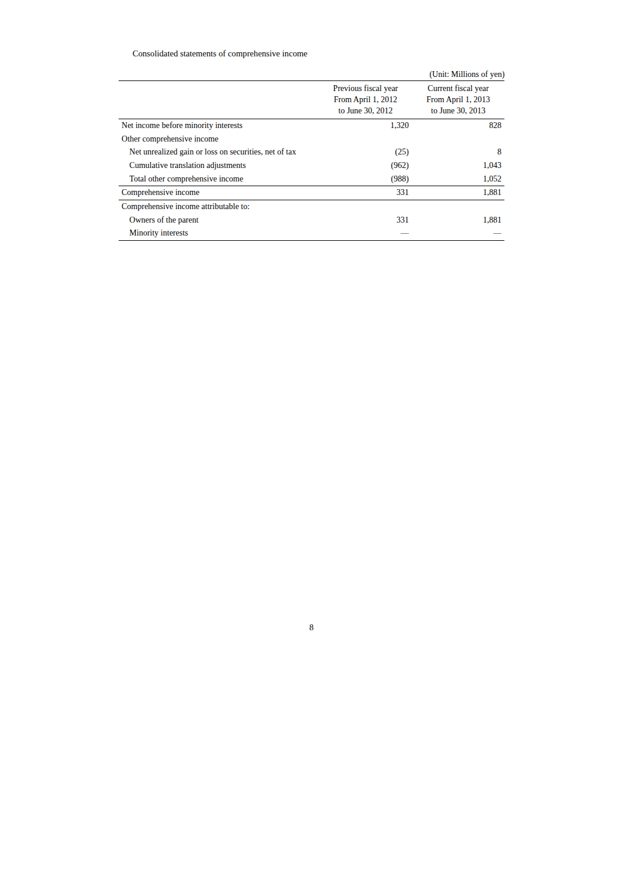Consolidated statements of comprehensive income
(Unit: Millions of yen)
| | Previous fiscal year From April 1, 2012 to June 30, 2012 | Current fiscal year From April 1, 2013 to June 30, 2013 |
| --- | --- | --- |
| Net income before minority interests | 1,320 | 828 |
| Other comprehensive income | | |
| Net unrealized gain or loss on securities, net of tax | (25) | 8 |
| Cumulative translation adjustments | (962) | 1,043 |
| Total other comprehensive income | (988) | 1,052 |
| Comprehensive income | 331 | 1,881 |
| Comprehensive income attributable to: | | |
| Owners of the parent | 331 | 1,881 |
| Minority interests | — | — |
8